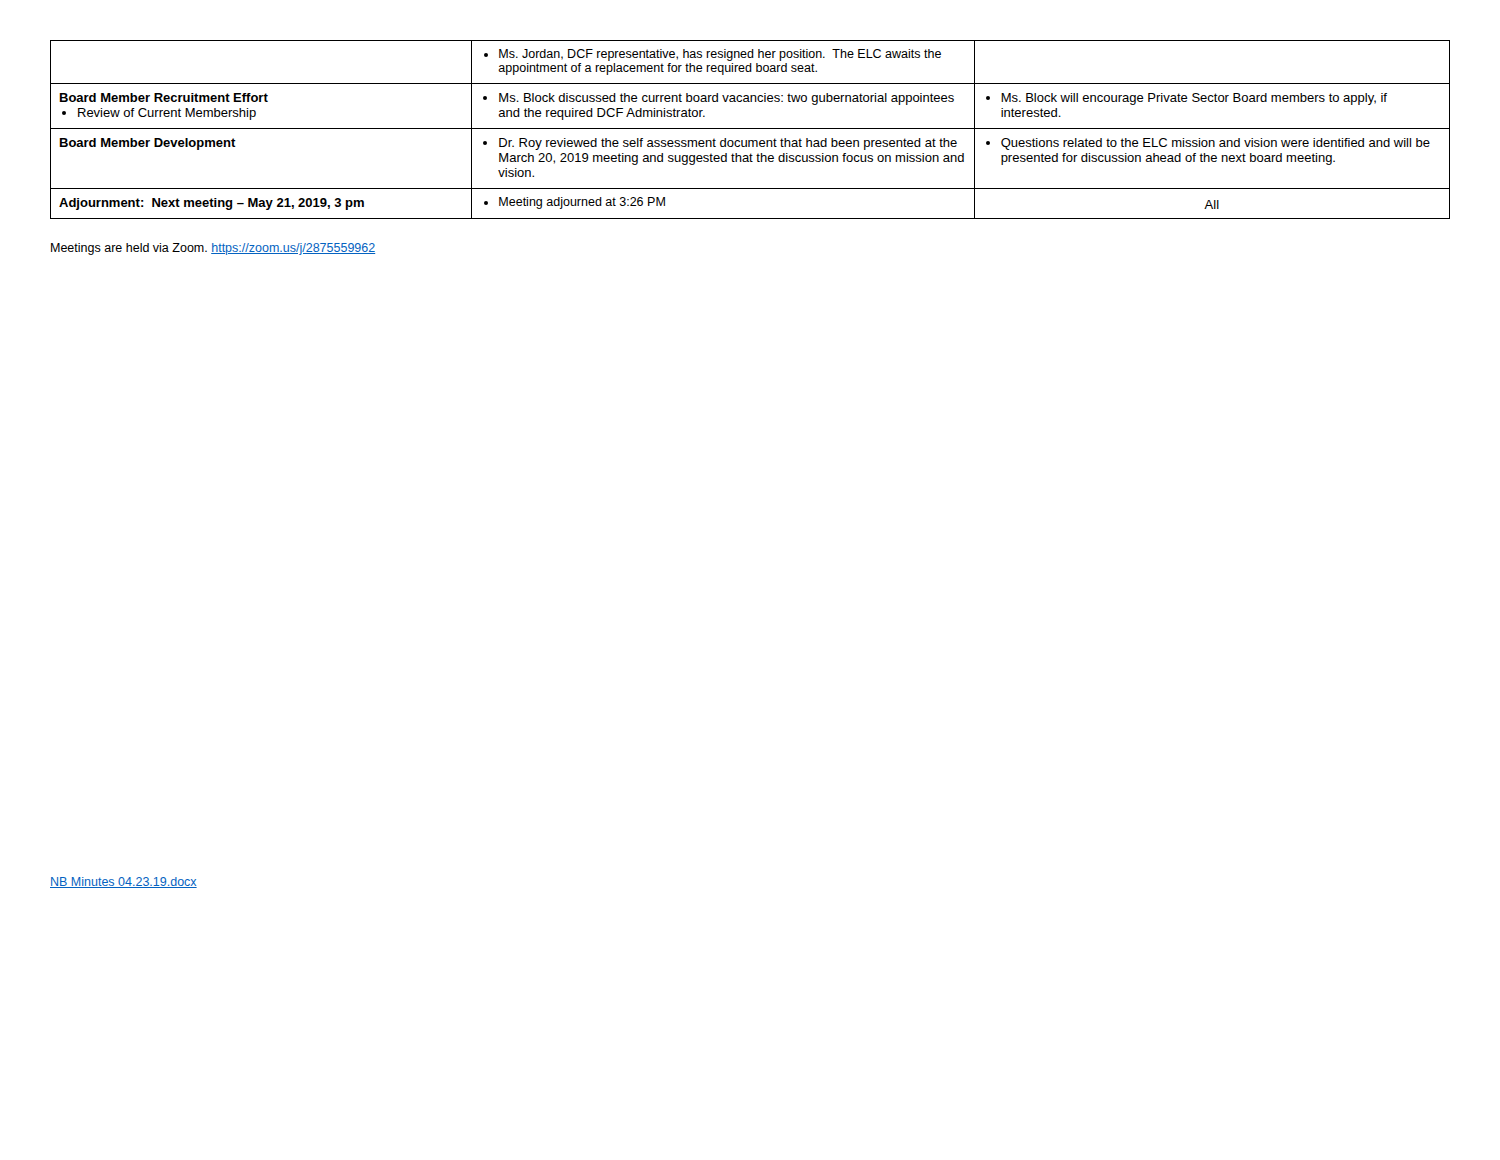| | Ms. Jordan, DCF representative, has resigned her position. The ELC awaits the appointment of a replacement for the required board seat. | |
| Board Member Recruitment Effort Review of Current Membership | Ms. Block discussed the current board vacancies: two gubernatorial appointees and the required DCF Administrator. | Ms. Block will encourage Private Sector Board members to apply, if interested. |
| Board Member Development | Dr. Roy reviewed the self assessment document that had been presented at the March 20, 2019 meeting and suggested that the discussion focus on mission and vision. | Questions related to the ELC mission and vision were identified and will be presented for discussion ahead of the next board meeting. |
| Adjournment: Next meeting – May 21, 2019, 3 pm | Meeting adjourned at 3:26 PM | All |
Meetings are held via Zoom. https://zoom.us/j/2875559962
NB Minutes 04.23.19.docx